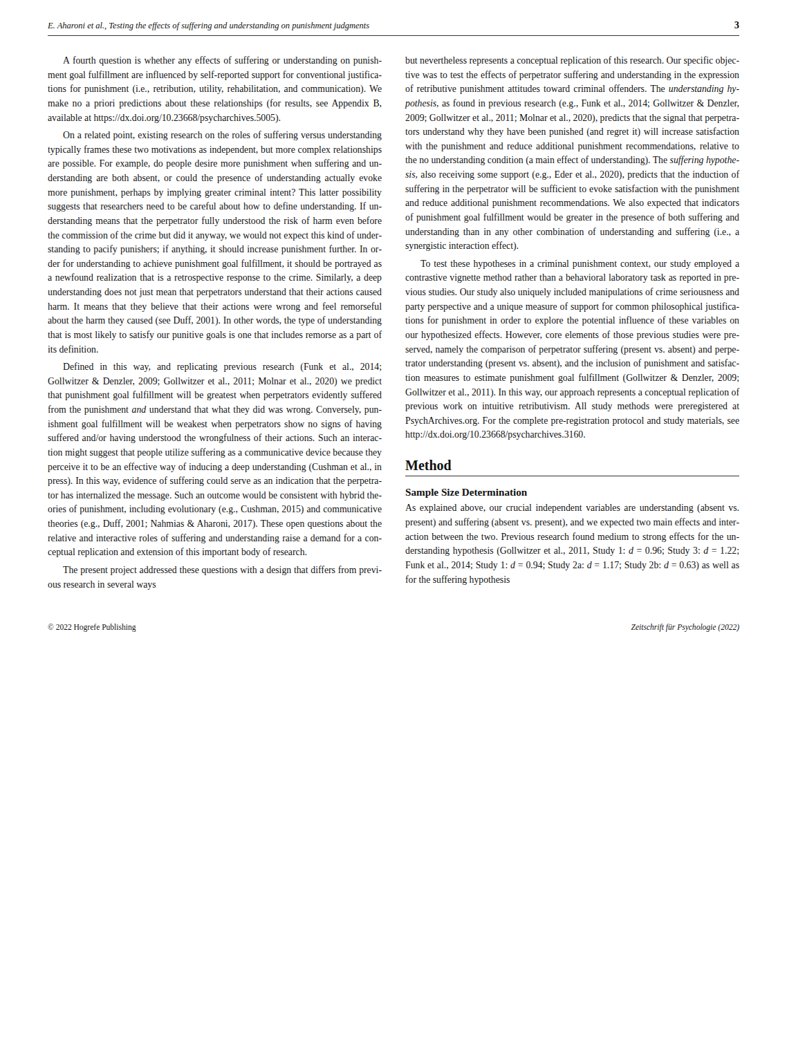E. Aharoni et al., Testing the effects of suffering and understanding on punishment judgments 3
A fourth question is whether any effects of suffering or understanding on punishment goal fulfillment are influenced by self-reported support for conventional justifications for punishment (i.e., retribution, utility, rehabilitation, and communication). We make no a priori predictions about these relationships (for results, see Appendix B, available at https://dx.doi.org/10.23668/psycharchives.5005).
On a related point, existing research on the roles of suffering versus understanding typically frames these two motivations as independent, but more complex relationships are possible. For example, do people desire more punishment when suffering and understanding are both absent, or could the presence of understanding actually evoke more punishment, perhaps by implying greater criminal intent? This latter possibility suggests that researchers need to be careful about how to define understanding. If understanding means that the perpetrator fully understood the risk of harm even before the commission of the crime but did it anyway, we would not expect this kind of understanding to pacify punishers; if anything, it should increase punishment further. In order for understanding to achieve punishment goal fulfillment, it should be portrayed as a newfound realization that is a retrospective response to the crime. Similarly, a deep understanding does not just mean that perpetrators understand that their actions caused harm. It means that they believe that their actions were wrong and feel remorseful about the harm they caused (see Duff, 2001). In other words, the type of understanding that is most likely to satisfy our punitive goals is one that includes remorse as a part of its definition.
Defined in this way, and replicating previous research (Funk et al., 2014; Gollwitzer & Denzler, 2009; Gollwitzer et al., 2011; Molnar et al., 2020) we predict that punishment goal fulfillment will be greatest when perpetrators evidently suffered from the punishment and understand that what they did was wrong. Conversely, punishment goal fulfillment will be weakest when perpetrators show no signs of having suffered and/or having understood the wrongfulness of their actions. Such an interaction might suggest that people utilize suffering as a communicative device because they perceive it to be an effective way of inducing a deep understanding (Cushman et al., in press). In this way, evidence of suffering could serve as an indication that the perpetrator has internalized the message. Such an outcome would be consistent with hybrid theories of punishment, including evolutionary (e.g., Cushman, 2015) and communicative theories (e.g., Duff, 2001; Nahmias & Aharoni, 2017). These open questions about the relative and interactive roles of suffering and understanding raise a demand for a conceptual replication and extension of this important body of research.
The present project addressed these questions with a design that differs from previous research in several ways
but nevertheless represents a conceptual replication of this research. Our specific objective was to test the effects of perpetrator suffering and understanding in the expression of retributive punishment attitudes toward criminal offenders. The understanding hypothesis, as found in previous research (e.g., Funk et al., 2014; Gollwitzer & Denzler, 2009; Gollwitzer et al., 2011; Molnar et al., 2020), predicts that the signal that perpetrators understand why they have been punished (and regret it) will increase satisfaction with the punishment and reduce additional punishment recommendations, relative to the no understanding condition (a main effect of understanding). The suffering hypothesis, also receiving some support (e.g., Eder et al., 2020), predicts that the induction of suffering in the perpetrator will be sufficient to evoke satisfaction with the punishment and reduce additional punishment recommendations. We also expected that indicators of punishment goal fulfillment would be greater in the presence of both suffering and understanding than in any other combination of understanding and suffering (i.e., a synergistic interaction effect).
To test these hypotheses in a criminal punishment context, our study employed a contrastive vignette method rather than a behavioral laboratory task as reported in previous studies. Our study also uniquely included manipulations of crime seriousness and party perspective and a unique measure of support for common philosophical justifications for punishment in order to explore the potential influence of these variables on our hypothesized effects. However, core elements of those previous studies were preserved, namely the comparison of perpetrator suffering (present vs. absent) and perpetrator understanding (present vs. absent), and the inclusion of punishment and satisfaction measures to estimate punishment goal fulfillment (Gollwitzer & Denzler, 2009; Gollwitzer et al., 2011). In this way, our approach represents a conceptual replication of previous work on intuitive retributivism. All study methods were preregistered at PsychArchives.org. For the complete pre-registration protocol and study materials, see http://dx.doi.org/10.23668/psycharchives.3160.
Method
Sample Size Determination
As explained above, our crucial independent variables are understanding (absent vs. present) and suffering (absent vs. present), and we expected two main effects and interaction between the two. Previous research found medium to strong effects for the understanding hypothesis (Gollwitzer et al., 2011, Study 1: d = 0.96; Study 3: d = 1.22; Funk et al., 2014; Study 1: d = 0.94; Study 2a: d = 1.17; Study 2b: d = 0.63) as well as for the suffering hypothesis
© 2022 Hogrefe Publishing Zeitschrift für Psychologie (2022)